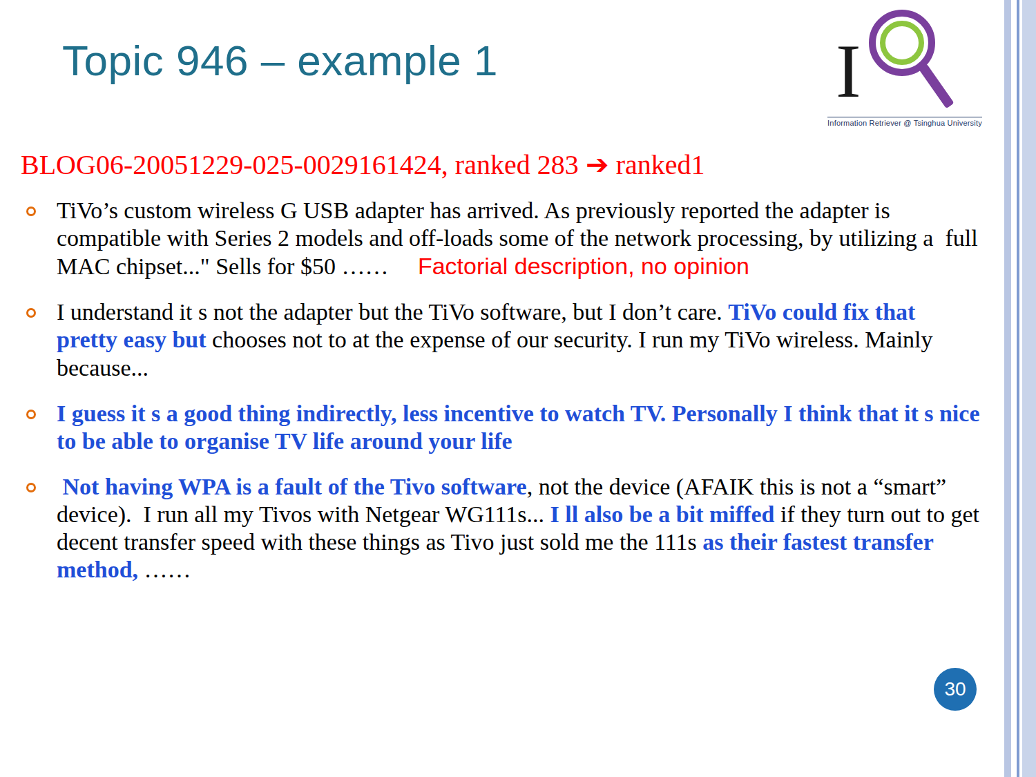I
Information Retriever @ Tsinghua University
Topic 946 – example 1
BLOG06-20051229-025-0029161424, ranked 283 ➔ ranked1
TiVo’s custom wireless G USB adapter has arrived. As previously reported the adapter is compatible with Series 2 models and off-loads some of the network processing, by utilizing a full MAC chipset..." Sells for $50 …… Factorial description, no opinion
I understand it s not the adapter but the TiVo software, but I don’t care. TiVo could fix that pretty easy but chooses not to at the expense of our security. I run my TiVo wireless. Mainly because...
I guess it s a good thing indirectly, less incentive to watch TV. Personally I think that it s nice to be able to organise TV life around your life
Not having WPA is a fault of the Tivo software, not the device (AFAIK this is not a “smart” device). I run all my Tivos with Netgear WG111s... I ll also be a bit miffed if they turn out to get decent transfer speed with these things as Tivo just sold me the 111s as their fastest transfer method, ……
30